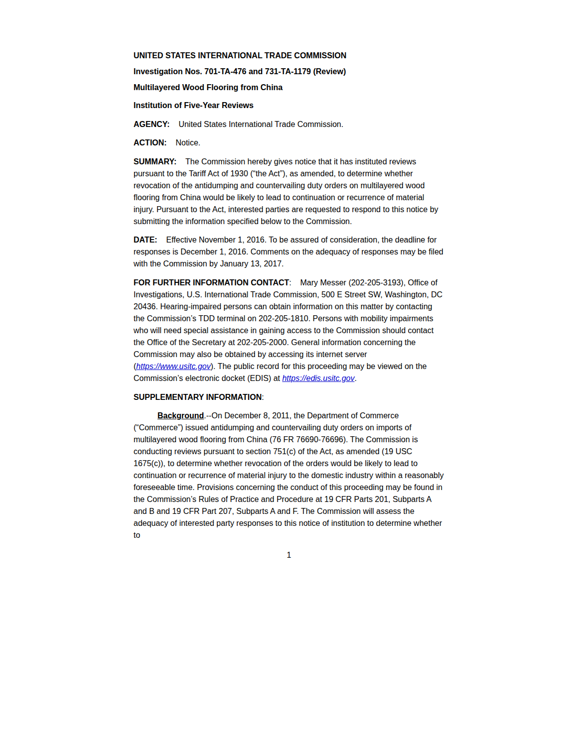UNITED STATES INTERNATIONAL TRADE COMMISSION
Investigation Nos. 701-TA-476 and 731-TA-1179 (Review)
Multilayered Wood Flooring from China
Institution of Five-Year Reviews
AGENCY: United States International Trade Commission.
ACTION: Notice.
SUMMARY: The Commission hereby gives notice that it has instituted reviews pursuant to the Tariff Act of 1930 (“the Act”), as amended, to determine whether revocation of the antidumping and countervailing duty orders on multilayered wood flooring from China would be likely to lead to continuation or recurrence of material injury. Pursuant to the Act, interested parties are requested to respond to this notice by submitting the information specified below to the Commission.
DATE: Effective November 1, 2016. To be assured of consideration, the deadline for responses is December 1, 2016. Comments on the adequacy of responses may be filed with the Commission by January 13, 2017.
FOR FURTHER INFORMATION CONTACT: Mary Messer (202-205-3193), Office of Investigations, U.S. International Trade Commission, 500 E Street SW, Washington, DC 20436. Hearing-impaired persons can obtain information on this matter by contacting the Commission’s TDD terminal on 202-205-1810. Persons with mobility impairments who will need special assistance in gaining access to the Commission should contact the Office of the Secretary at 202-205-2000. General information concerning the Commission may also be obtained by accessing its internet server (https://www.usitc.gov). The public record for this proceeding may be viewed on the Commission’s electronic docket (EDIS) at https://edis.usitc.gov.
SUPPLEMENTARY INFORMATION:
Background.--On December 8, 2011, the Department of Commerce (“Commerce”) issued antidumping and countervailing duty orders on imports of multilayered wood flooring from China (76 FR 76690-76696). The Commission is conducting reviews pursuant to section 751(c) of the Act, as amended (19 USC 1675(c)), to determine whether revocation of the orders would be likely to lead to continuation or recurrence of material injury to the domestic industry within a reasonably foreseeable time. Provisions concerning the conduct of this proceeding may be found in the Commission’s Rules of Practice and Procedure at 19 CFR Parts 201, Subparts A and B and 19 CFR Part 207, Subparts A and F. The Commission will assess the adequacy of interested party responses to this notice of institution to determine whether to
1